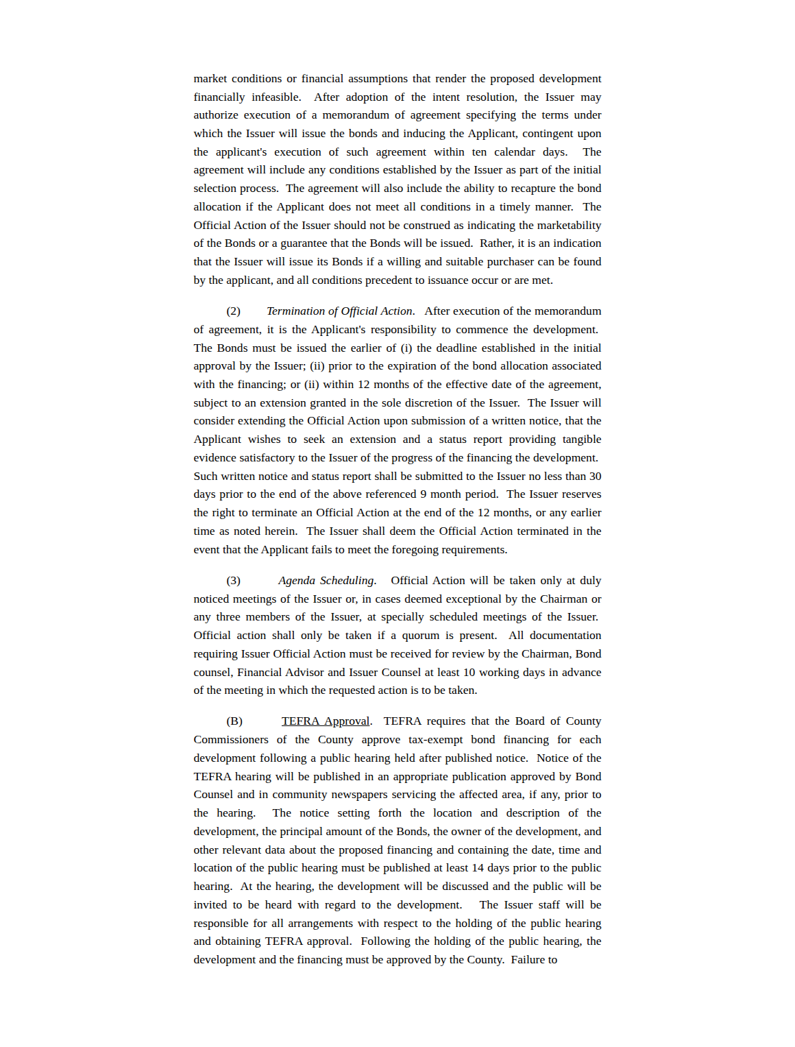market conditions or financial assumptions that render the proposed development financially infeasible. After adoption of the intent resolution, the Issuer may authorize execution of a memorandum of agreement specifying the terms under which the Issuer will issue the bonds and inducing the Applicant, contingent upon the applicant's execution of such agreement within ten calendar days. The agreement will include any conditions established by the Issuer as part of the initial selection process. The agreement will also include the ability to recapture the bond allocation if the Applicant does not meet all conditions in a timely manner. The Official Action of the Issuer should not be construed as indicating the marketability of the Bonds or a guarantee that the Bonds will be issued. Rather, it is an indication that the Issuer will issue its Bonds if a willing and suitable purchaser can be found by the applicant, and all conditions precedent to issuance occur or are met.
(2) Termination of Official Action. After execution of the memorandum of agreement, it is the Applicant's responsibility to commence the development. The Bonds must be issued the earlier of (i) the deadline established in the initial approval by the Issuer; (ii) prior to the expiration of the bond allocation associated with the financing; or (ii) within 12 months of the effective date of the agreement, subject to an extension granted in the sole discretion of the Issuer. The Issuer will consider extending the Official Action upon submission of a written notice, that the Applicant wishes to seek an extension and a status report providing tangible evidence satisfactory to the Issuer of the progress of the financing the development. Such written notice and status report shall be submitted to the Issuer no less than 30 days prior to the end of the above referenced 9 month period. The Issuer reserves the right to terminate an Official Action at the end of the 12 months, or any earlier time as noted herein. The Issuer shall deem the Official Action terminated in the event that the Applicant fails to meet the foregoing requirements.
(3) Agenda Scheduling. Official Action will be taken only at duly noticed meetings of the Issuer or, in cases deemed exceptional by the Chairman or any three members of the Issuer, at specially scheduled meetings of the Issuer. Official action shall only be taken if a quorum is present. All documentation requiring Issuer Official Action must be received for review by the Chairman, Bond counsel, Financial Advisor and Issuer Counsel at least 10 working days in advance of the meeting in which the requested action is to be taken.
(B) TEFRA Approval. TEFRA requires that the Board of County Commissioners of the County approve tax-exempt bond financing for each development following a public hearing held after published notice. Notice of the TEFRA hearing will be published in an appropriate publication approved by Bond Counsel and in community newspapers servicing the affected area, if any, prior to the hearing. The notice setting forth the location and description of the development, the principal amount of the Bonds, the owner of the development, and other relevant data about the proposed financing and containing the date, time and location of the public hearing must be published at least 14 days prior to the public hearing. At the hearing, the development will be discussed and the public will be invited to be heard with regard to the development. The Issuer staff will be responsible for all arrangements with respect to the holding of the public hearing and obtaining TEFRA approval. Following the holding of the public hearing, the development and the financing must be approved by the County. Failure to